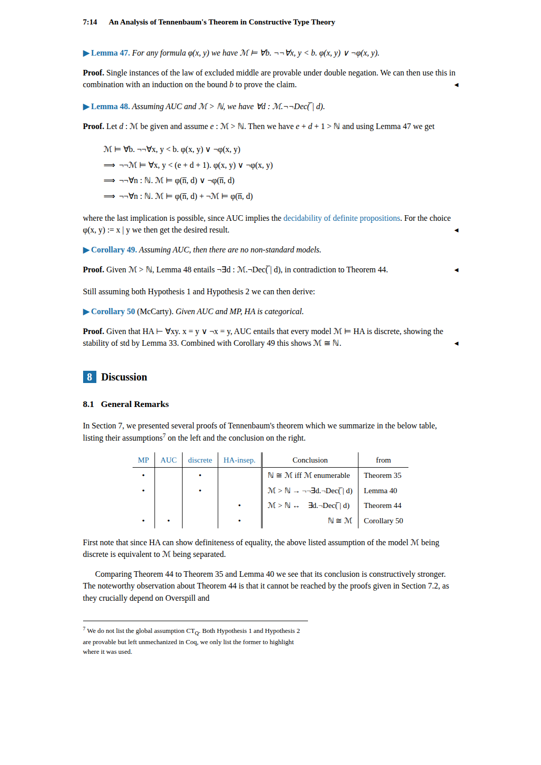7:14 An Analysis of Tennenbaum's Theorem in Constructive Type Theory
Lemma 47. For any formula φ(x, y) we have ℳ ⊨ ∀b. ¬¬∀x, y < b. φ(x, y) ∨ ¬φ(x, y).
Proof. Single instances of the law of excluded middle are provable under double negation. We can then use this in combination with an induction on the bound b to prove the claim. ◂
Lemma 48. Assuming AUC and ℳ > ℕ, we have ∀d : ℳ.¬¬Dec(̅ | d).
Proof. Let d : ℳ be given and assume e : ℳ > ℕ. Then we have e + d + 1 > ℕ and using Lemma 47 we get
ℳ ⊨ ∀b. ¬¬∀x, y < b. φ(x, y) ∨ ¬φ(x, y)
⟹ ¬¬ℳ ⊨ ∀x, y < (e + d + 1). φ(x, y) ∨ ¬φ(x, y)
⟹ ¬¬∀n : ℕ. ℳ ⊨ φ(n̅, d) ∨ ¬φ(n̅, d)
⟹ ¬¬∀n : ℕ. ℳ ⊨ φ(n̅, d) + ¬ℳ ⊨ φ(n̅, d)
where the last implication is possible, since AUC implies the decidability of definite propositions. For the choice φ(x, y) := x | y we then get the desired result. ◂
Corollary 49. Assuming AUC, then there are no non-standard models.
Proof. Given ℳ > ℕ, Lemma 48 entails ¬∃d : ℳ.¬Dec(̅ | d), in contradiction to Theorem 44. ◂
Still assuming both Hypothesis 1 and Hypothesis 2 we can then derive:
Corollary 50 (McCarty). Given AUC and MP, HA is categorical.
Proof. Given that HA ⊢ ∀xy. x = y ∨ ¬x = y, AUC entails that every model ℳ ⊨ HA is discrete, showing the stability of std by Lemma 33. Combined with Corollary 49 this shows ℳ ≅ ℕ. ◂
8 Discussion
8.1 General Remarks
In Section 7, we presented several proofs of Tennenbaum's theorem which we summarize in the below table, listing their assumptions7 on the left and the conclusion on the right.
| MP | AUC | discrete | HA-insep. | Conclusion | from |
| --- | --- | --- | --- | --- | --- |
| • | | • | | ℕ ≅ ℳ iff ℳ enumerable | Theorem 35 |
| • | | • | | ℳ > ℕ → ¬¬∃d.¬Dec(̅ / d) | Lemma 40 |
| | | | • | ℳ > ℕ ↔ ∃d.¬Dec(̅ / d) | Theorem 44 |
| • | • | | • | ℕ ≅ ℳ | Corollary 50 |
First note that since HA can show definiteness of equality, the above listed assumption of the model ℳ being discrete is equivalent to ℳ being separated.
Comparing Theorem 44 to Theorem 35 and Lemma 40 we see that its conclusion is constructively stronger. The noteworthy observation about Theorem 44 is that it cannot be reached by the proofs given in Section 7.2, as they crucially depend on Overspill and
7 We do not list the global assumption CTQ. Both Hypothesis 1 and Hypothesis 2 are provable but left unmechanized in Coq, we only list the former to highlight where it was used.